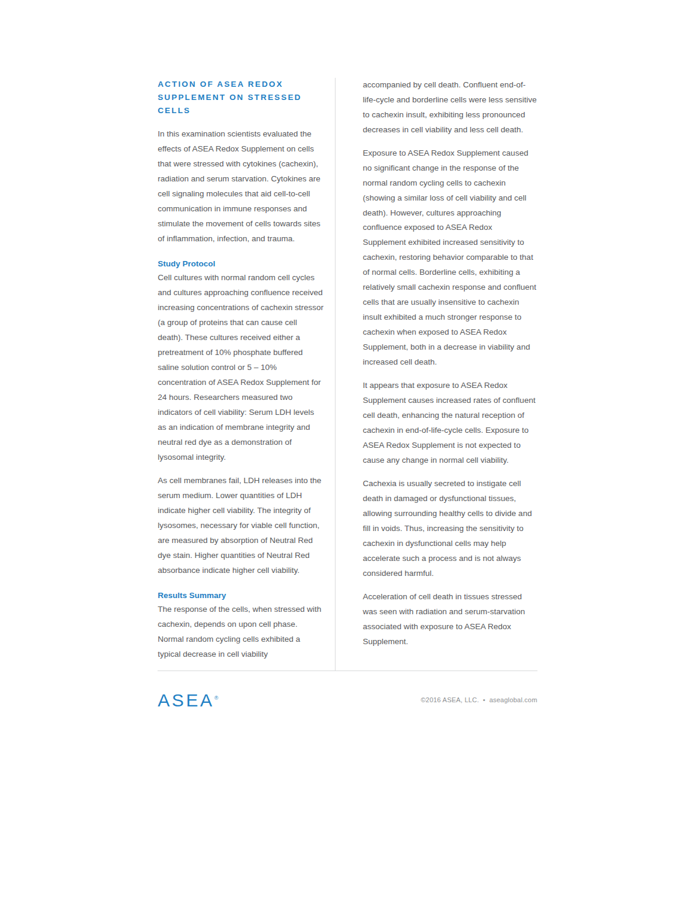Action of ASEA Redox
Supplement on Stressed Cells
In this examination scientists evaluated the effects of ASEA Redox Supplement on cells that were stressed with cytokines (cachexin), radiation and serum starvation. Cytokines are cell signaling molecules that aid cell-to-cell communication in immune responses and stimulate the movement of cells towards sites of inflammation, infection, and trauma.
Study Protocol
Cell cultures with normal random cell cycles and cultures approaching confluence received increasing concentrations of cachexin stressor (a group of proteins that can cause cell death). These cultures received either a pretreatment of 10% phosphate buffered saline solution control or 5 – 10% concentration of ASEA Redox Supplement for 24 hours. Researchers measured two indicators of cell viability: Serum LDH levels as an indication of membrane integrity and neutral red dye as a demonstration of lysosomal integrity.
As cell membranes fail, LDH releases into the serum medium. Lower quantities of LDH indicate higher cell viability. The integrity of lysosomes, necessary for viable cell function, are measured by absorption of Neutral Red dye stain. Higher quantities of Neutral Red absorbance indicate higher cell viability.
Results Summary
The response of the cells, when stressed with cachexin, depends on upon cell phase. Normal random cycling cells exhibited a typical decrease in cell viability
accompanied by cell death. Confluent end-of-life-cycle and borderline cells were less sensitive to cachexin insult, exhibiting less pronounced decreases in cell viability and less cell death.
Exposure to ASEA Redox Supplement caused no significant change in the response of the normal random cycling cells to cachexin (showing a similar loss of cell viability and cell death). However, cultures approaching confluence exposed to ASEA Redox Supplement exhibited increased sensitivity to cachexin, restoring behavior comparable to that of normal cells. Borderline cells, exhibiting a relatively small cachexin response and confluent cells that are usually insensitive to cachexin insult exhibited a much stronger response to cachexin when exposed to ASEA Redox Supplement, both in a decrease in viability and increased cell death.
It appears that exposure to ASEA Redox Supplement causes increased rates of confluent cell death, enhancing the natural reception of cachexin in end-of-life-cycle cells. Exposure to ASEA Redox Supplement is not expected to cause any change in normal cell viability.
Cachexia is usually secreted to instigate cell death in damaged or dysfunctional tissues, allowing surrounding healthy cells to divide and fill in voids. Thus, increasing the sensitivity to cachexin in dysfunctional cells may help accelerate such a process and is not always considered harmful.
Acceleration of cell death in tissues stressed was seen with radiation and serum-starvation associated with exposure to ASEA Redox Supplement.
ASEA®
©2016 ASEA, LLC. • aseaglobal.com